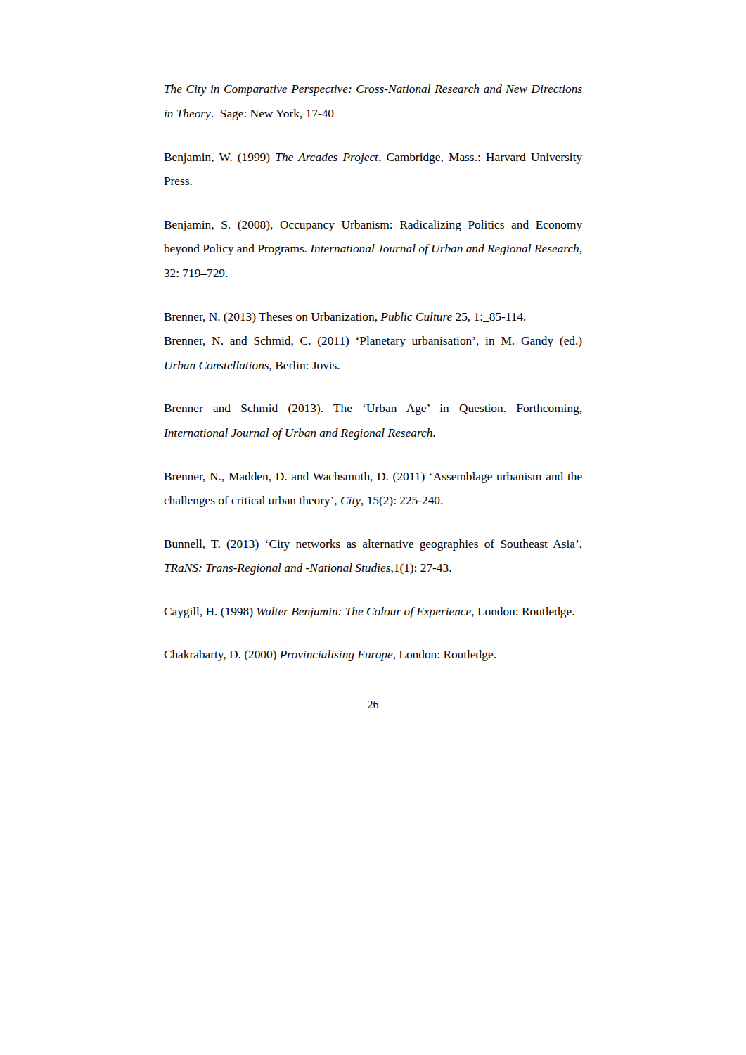The City in Comparative Perspective: Cross-National Research and New Directions in Theory. Sage: New York, 17-40
Benjamin, W. (1999) The Arcades Project, Cambridge, Mass.: Harvard University Press.
Benjamin, S. (2008), Occupancy Urbanism: Radicalizing Politics and Economy beyond Policy and Programs. International Journal of Urban and Regional Research, 32: 719–729.
Brenner, N. (2013) Theses on Urbanization, Public Culture 25, 1:_85-114.
Brenner, N. and Schmid, C. (2011) ‘Planetary urbanisation’, in M. Gandy (ed.) Urban Constellations, Berlin: Jovis.
Brenner and Schmid (2013). The ‘Urban Age’ in Question. Forthcoming, International Journal of Urban and Regional Research.
Brenner, N., Madden, D. and Wachsmuth, D. (2011) ‘Assemblage urbanism and the challenges of critical urban theory’, City, 15(2): 225-240.
Bunnell, T. (2013) ‘City networks as alternative geographies of Southeast Asia’, TRaNS: Trans-Regional and -National Studies,1(1): 27-43.
Caygill, H. (1998) Walter Benjamin: The Colour of Experience, London: Routledge.
Chakrabarty, D. (2000) Provincialising Europe, London: Routledge.
26